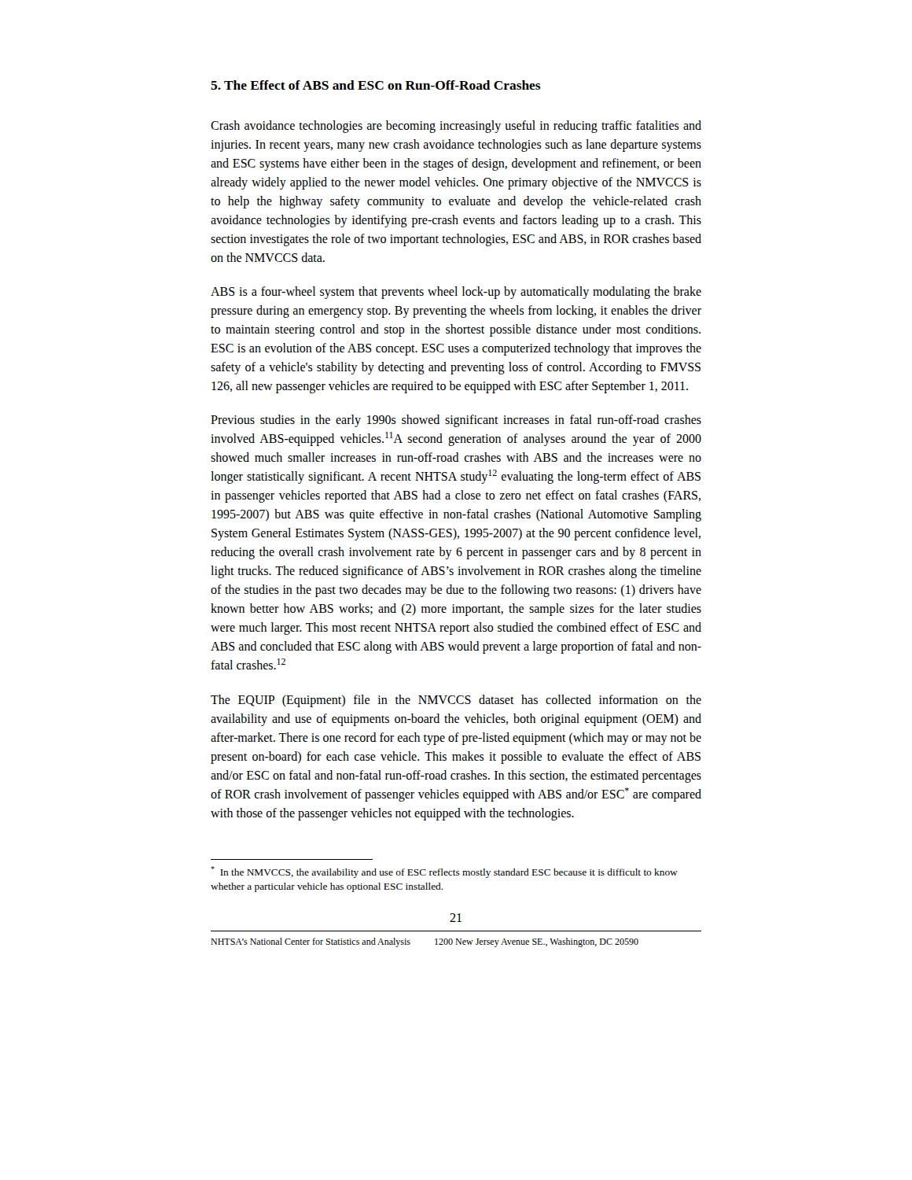5. The Effect of ABS and ESC on Run-Off-Road Crashes
Crash avoidance technologies are becoming increasingly useful in reducing traffic fatalities and injuries. In recent years, many new crash avoidance technologies such as lane departure systems and ESC systems have either been in the stages of design, development and refinement, or been already widely applied to the newer model vehicles. One primary objective of the NMVCCS is to help the highway safety community to evaluate and develop the vehicle-related crash avoidance technologies by identifying pre-crash events and factors leading up to a crash. This section investigates the role of two important technologies, ESC and ABS, in ROR crashes based on the NMVCCS data.
ABS is a four-wheel system that prevents wheel lock-up by automatically modulating the brake pressure during an emergency stop. By preventing the wheels from locking, it enables the driver to maintain steering control and stop in the shortest possible distance under most conditions. ESC is an evolution of the ABS concept. ESC uses a computerized technology that improves the safety of a vehicle's stability by detecting and preventing loss of control. According to FMVSS 126, all new passenger vehicles are required to be equipped with ESC after September 1, 2011.
Previous studies in the early 1990s showed significant increases in fatal run-off-road crashes involved ABS-equipped vehicles.11A second generation of analyses around the year of 2000 showed much smaller increases in run-off-road crashes with ABS and the increases were no longer statistically significant. A recent NHTSA study12 evaluating the long-term effect of ABS in passenger vehicles reported that ABS had a close to zero net effect on fatal crashes (FARS, 1995-2007) but ABS was quite effective in non-fatal crashes (National Automotive Sampling System General Estimates System (NASS-GES), 1995-2007) at the 90 percent confidence level, reducing the overall crash involvement rate by 6 percent in passenger cars and by 8 percent in light trucks. The reduced significance of ABS’s involvement in ROR crashes along the timeline of the studies in the past two decades may be due to the following two reasons: (1) drivers have known better how ABS works; and (2) more important, the sample sizes for the later studies were much larger. This most recent NHTSA report also studied the combined effect of ESC and ABS and concluded that ESC along with ABS would prevent a large proportion of fatal and non-fatal crashes.12
The EQUIP (Equipment) file in the NMVCCS dataset has collected information on the availability and use of equipments on-board the vehicles, both original equipment (OEM) and after-market. There is one record for each type of pre-listed equipment (which may or may not be present on-board) for each case vehicle. This makes it possible to evaluate the effect of ABS and/or ESC on fatal and non-fatal run-off-road crashes. In this section, the estimated percentages of ROR crash involvement of passenger vehicles equipped with ABS and/or ESC* are compared with those of the passenger vehicles not equipped with the technologies.
* In the NMVCCS, the availability and use of ESC reflects mostly standard ESC because it is difficult to know whether a particular vehicle has optional ESC installed.
21
NHTSA’s National Center for Statistics and Analysis 1200 New Jersey Avenue SE., Washington, DC 20590